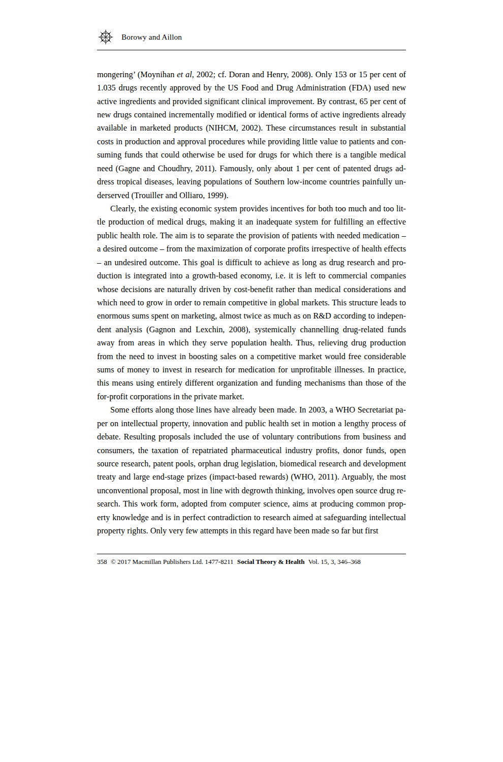Borowy and Aillon
mongering’ (Moynihan et al, 2002; cf. Doran and Henry, 2008). Only 153 or 15 per cent of 1.035 drugs recently approved by the US Food and Drug Administration (FDA) used new active ingredients and provided significant clinical improvement. By contrast, 65 per cent of new drugs contained incrementally modified or identical forms of active ingredients already available in marketed products (NIHCM, 2002). These circumstances result in substantial costs in production and approval procedures while providing little value to patients and consuming funds that could otherwise be used for drugs for which there is a tangible medical need (Gagne and Choudhry, 2011). Famously, only about 1 per cent of patented drugs address tropical diseases, leaving populations of Southern low-income countries painfully underserved (Trouiller and Olliaro, 1999).
Clearly, the existing economic system provides incentives for both too much and too little production of medical drugs, making it an inadequate system for fulfilling an effective public health role. The aim is to separate the provision of patients with needed medication – a desired outcome – from the maximization of corporate profits irrespective of health effects – an undesired outcome. This goal is difficult to achieve as long as drug research and production is integrated into a growth-based economy, i.e. it is left to commercial companies whose decisions are naturally driven by cost-benefit rather than medical considerations and which need to grow in order to remain competitive in global markets. This structure leads to enormous sums spent on marketing, almost twice as much as on R&D according to independent analysis (Gagnon and Lexchin, 2008), systemically channelling drug-related funds away from areas in which they serve population health. Thus, relieving drug production from the need to invest in boosting sales on a competitive market would free considerable sums of money to invest in research for medication for unprofitable illnesses. In practice, this means using entirely different organization and funding mechanisms than those of the for-profit corporations in the private market.
Some efforts along those lines have already been made. In 2003, a WHO Secretariat paper on intellectual property, innovation and public health set in motion a lengthy process of debate. Resulting proposals included the use of voluntary contributions from business and consumers, the taxation of repatriated pharmaceutical industry profits, donor funds, open source research, patent pools, orphan drug legislation, biomedical research and development treaty and large end-stage prizes (impact-based rewards) (WHO, 2011). Arguably, the most unconventional proposal, most in line with degrowth thinking, involves open source drug research. This work form, adopted from computer science, aims at producing common property knowledge and is in perfect contradiction to research aimed at safeguarding intellectual property rights. Only very few attempts in this regard have been made so far but first
358 © 2017 Macmillan Publishers Ltd. 1477-8211 Social Theory & Health Vol. 15, 3, 346–368